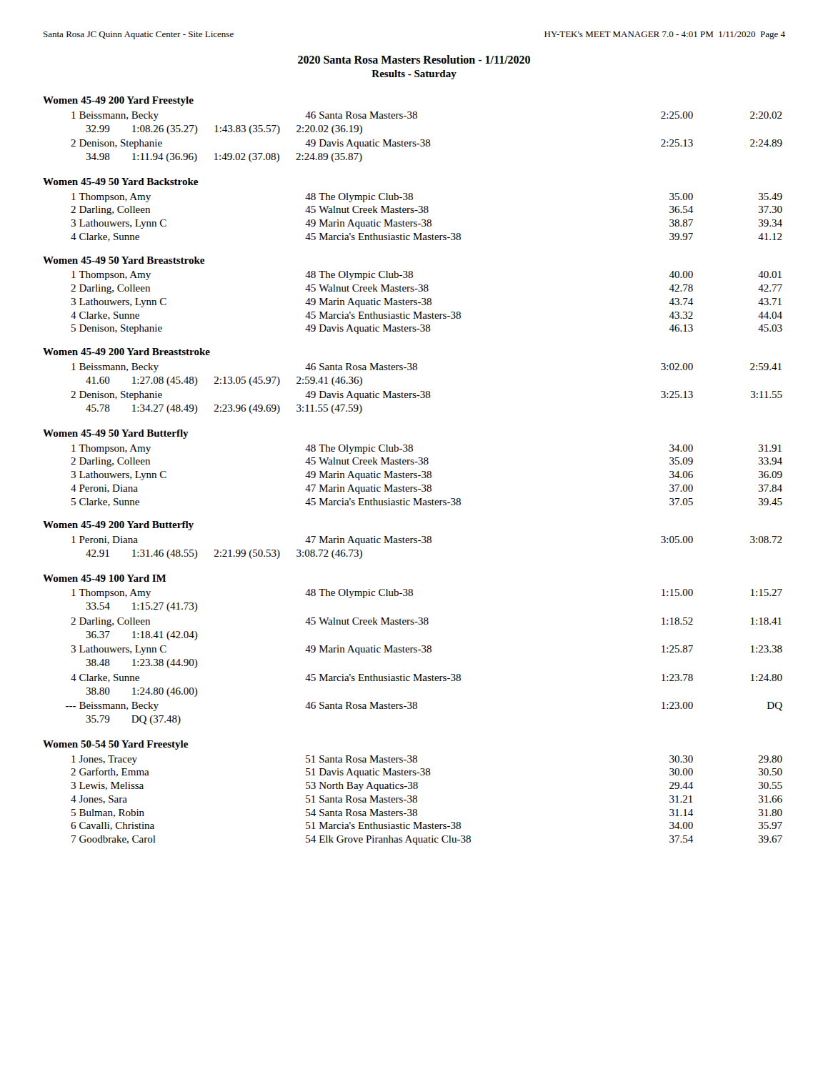Santa Rosa JC Quinn Aquatic Center - Site License HY-TEK's MEET MANAGER 7.0 - 4:01 PM 1/11/2020 Page 4
2020 Santa Rosa Masters Resolution - 1/11/2020
Results - Saturday
Women 45-49 200 Yard Freestyle
| 1 | Beissmann, Becky | 46 | Santa Rosa Masters-38 | 2:25.00 | 2:20.02 |
| 32.99 1:08.26 (35.27) 1:43.83 (35.57) 2:20.02 (36.19) |
| 2 | Denison, Stephanie | 49 | Davis Aquatic Masters-38 | 2:25.13 | 2:24.89 |
| 34.98 1:11.94 (36.96) 1:49.02 (37.08) 2:24.89 (35.87) |
Women 45-49 50 Yard Backstroke
| 1 | Thompson, Amy | 48 | The Olympic Club-38 | 35.00 | 35.49 |
| 2 | Darling, Colleen | 45 | Walnut Creek Masters-38 | 36.54 | 37.30 |
| 3 | Lathouwers, Lynn C | 49 | Marin Aquatic Masters-38 | 38.87 | 39.34 |
| 4 | Clarke, Sunne | 45 | Marcia's Enthusiastic Masters-38 | 39.97 | 41.12 |
Women 45-49 50 Yard Breaststroke
| 1 | Thompson, Amy | 48 | The Olympic Club-38 | 40.00 | 40.01 |
| 2 | Darling, Colleen | 45 | Walnut Creek Masters-38 | 42.78 | 42.77 |
| 3 | Lathouwers, Lynn C | 49 | Marin Aquatic Masters-38 | 43.74 | 43.71 |
| 4 | Clarke, Sunne | 45 | Marcia's Enthusiastic Masters-38 | 43.32 | 44.04 |
| 5 | Denison, Stephanie | 49 | Davis Aquatic Masters-38 | 46.13 | 45.03 |
Women 45-49 200 Yard Breaststroke
| 1 | Beissmann, Becky | 46 | Santa Rosa Masters-38 | 3:02.00 | 2:59.41 |
| 41.60 1:27.08 (45.48) 2:13.05 (45.97) 2:59.41 (46.36) |
| 2 | Denison, Stephanie | 49 | Davis Aquatic Masters-38 | 3:25.13 | 3:11.55 |
| 45.78 1:34.27 (48.49) 2:23.96 (49.69) 3:11.55 (47.59) |
Women 45-49 50 Yard Butterfly
| 1 | Thompson, Amy | 48 | The Olympic Club-38 | 34.00 | 31.91 |
| 2 | Darling, Colleen | 45 | Walnut Creek Masters-38 | 35.09 | 33.94 |
| 3 | Lathouwers, Lynn C | 49 | Marin Aquatic Masters-38 | 34.06 | 36.09 |
| 4 | Peroni, Diana | 47 | Marin Aquatic Masters-38 | 37.00 | 37.84 |
| 5 | Clarke, Sunne | 45 | Marcia's Enthusiastic Masters-38 | 37.05 | 39.45 |
Women 45-49 200 Yard Butterfly
| 1 | Peroni, Diana | 47 | Marin Aquatic Masters-38 | 3:05.00 | 3:08.72 |
| 42.91 1:31.46 (48.55) 2:21.99 (50.53) 3:08.72 (46.73) |
Women 45-49 100 Yard IM
| 1 | Thompson, Amy | 48 | The Olympic Club-38 | 1:15.00 | 1:15.27 |
| 33.54 1:15.27 (41.73) |
| 2 | Darling, Colleen | 45 | Walnut Creek Masters-38 | 1:18.52 | 1:18.41 |
| 36.37 1:18.41 (42.04) |
| 3 | Lathouwers, Lynn C | 49 | Marin Aquatic Masters-38 | 1:25.87 | 1:23.38 |
| 38.48 1:23.38 (44.90) |
| 4 | Clarke, Sunne | 45 | Marcia's Enthusiastic Masters-38 | 1:23.78 | 1:24.80 |
| 38.80 1:24.80 (46.00) |
| --- | Beissmann, Becky | 46 | Santa Rosa Masters-38 | 1:23.00 | DQ |
| 35.79 DQ (37.48) |
Women 50-54 50 Yard Freestyle
| 1 | Jones, Tracey | 51 | Santa Rosa Masters-38 | 30.30 | 29.80 |
| 2 | Garforth, Emma | 51 | Davis Aquatic Masters-38 | 30.00 | 30.50 |
| 3 | Lewis, Melissa | 53 | North Bay Aquatics-38 | 29.44 | 30.55 |
| 4 | Jones, Sara | 51 | Santa Rosa Masters-38 | 31.21 | 31.66 |
| 5 | Bulman, Robin | 54 | Santa Rosa Masters-38 | 31.14 | 31.80 |
| 6 | Cavalli, Christina | 51 | Marcia's Enthusiastic Masters-38 | 34.00 | 35.97 |
| 7 | Goodbrake, Carol | 54 | Elk Grove Piranhas Aquatic Clu-38 | 37.54 | 39.67 |